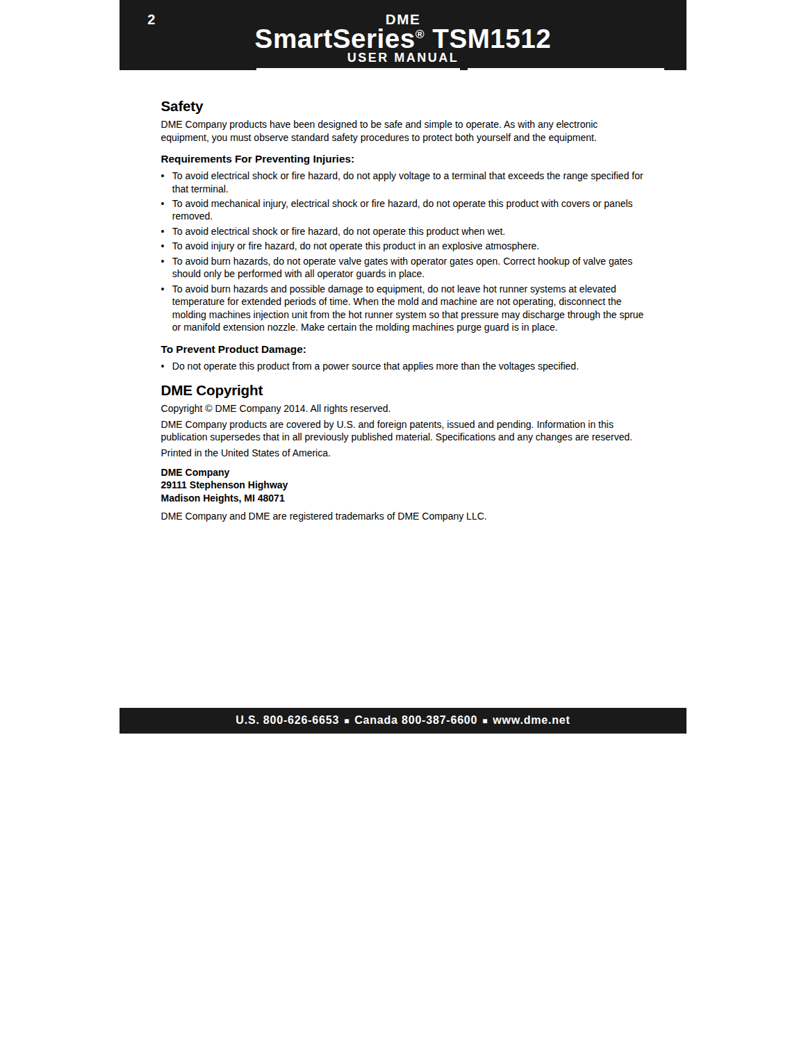2
DME SmartSeries® TSM1512 USER MANUAL
Safety
DME Company products have been designed to be safe and simple to operate. As with any electronic equipment, you must observe standard safety procedures to protect both yourself and the equipment.
Requirements For Preventing Injuries:
To avoid electrical shock or fire hazard, do not apply voltage to a terminal that exceeds the range specified for that terminal.
To avoid mechanical injury, electrical shock or fire hazard, do not operate this product with covers or panels removed.
To avoid electrical shock or fire hazard, do not operate this product when wet.
To avoid injury or fire hazard, do not operate this product in an explosive atmosphere.
To avoid burn hazards, do not operate valve gates with operator gates open. Correct hookup of valve gates should only be performed with all operator guards in place.
To avoid burn hazards and possible damage to equipment, do not leave hot runner systems at elevated temperature for extended periods of time. When the mold and machine are not operating, disconnect the molding machines injection unit from the hot runner system so that pressure may discharge through the sprue or manifold extension nozzle. Make certain the molding machines purge guard is in place.
To Prevent Product Damage:
Do not operate this product from a power source that applies more than the voltages specified.
DME Copyright
Copyright © DME Company 2014. All rights reserved.
DME Company products are covered by U.S. and foreign patents, issued and pending. Information in this publication supersedes that in all previously published material. Specifications and any changes are reserved.
Printed in the United States of America.
DME Company
29111 Stephenson Highway
Madison Heights, MI 48071
DME Company and DME are registered trademarks of DME Company LLC.
U.S. 800-626-6653■Canada 800-387-6600■www.dme.net